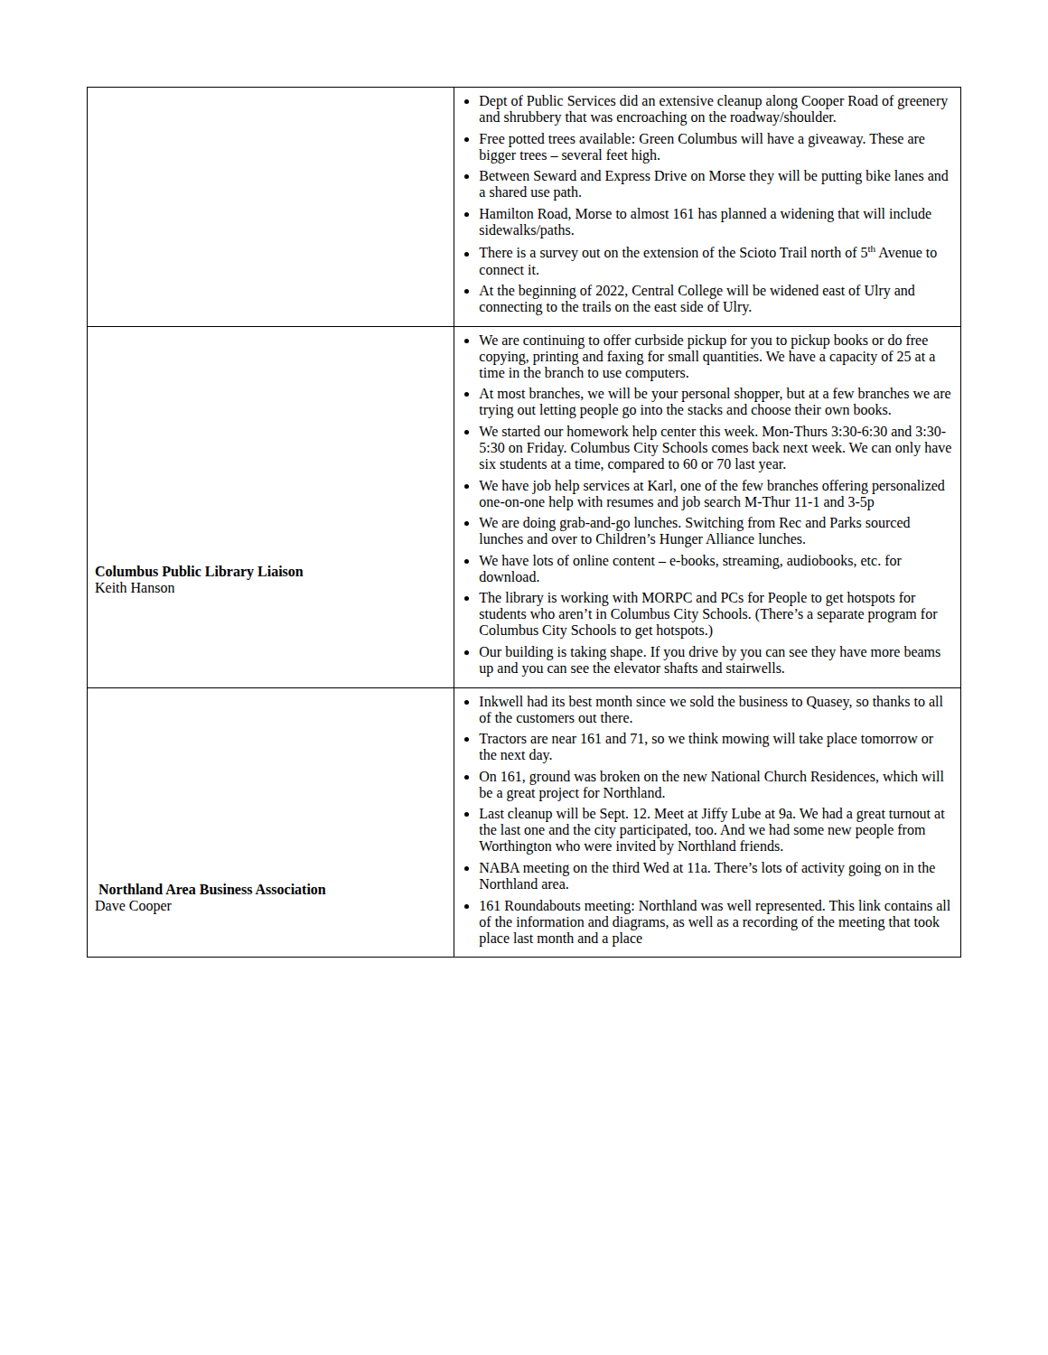| | Dept of Public Services did an extensive cleanup along Cooper Road of greenery and shrubbery that was encroaching on the roadway/shoulder. Free potted trees available: Green Columbus will have a giveaway. These are bigger trees – several feet high. Between Seward and Express Drive on Morse they will be putting bike lanes and a shared use path. Hamilton Road, Morse to almost 161 has planned a widening that will include sidewalks/paths. There is a survey out on the extension of the Scioto Trail north of 5 th Avenue to connect it. At the beginning of 2022, Central College will be widened east of Ulry and connecting to the trails on the east side of Ulry. |
| Columbus Public Library Liaison Keith Hanson | We are continuing to offer curbside pickup for you to pickup books or do free copying, printing and faxing for small quantities. We have a capacity of 25 at a time in the branch to use computers. At most branches, we will be your personal shopper, but at a few branches we are trying out letting people go into the stacks and choose their own books. We started our homework help center this week. Mon-Thurs 3:30-6:30 and 3:30-5:30 on Friday. Columbus City Schools comes back next week. We can only have six students at a time, compared to 60 or 70 last year. We have job help services at Karl, one of the few branches offering personalized one-on-one help with resumes and job search M-Thur 11-1 and 3-5p We are doing grab-and-go lunches. Switching from Rec and Parks sourced lunches and over to Children’s Hunger Alliance lunches. We have lots of online content – e-books, streaming, audiobooks, etc. for download. The library is working with MORPC and PCs for People to get hotspots for students who aren’t in Columbus City Schools. (There’s a separate program for Columbus City Schools to get hotspots.) Our building is taking shape. If you drive by you can see they have more beams up and you can see the elevator shafts and stairwells. |
| Northland Area Business Association Dave Cooper | Inkwell had its best month since we sold the business to Quasey, so thanks to all of the customers out there. Tractors are near 161 and 71, so we think mowing will take place tomorrow or the next day. On 161, ground was broken on the new National Church Residences, which will be a great project for Northland. Last cleanup will be Sept. 12. Meet at Jiffy Lube at 9a. We had a great turnout at the last one and the city participated, too. And we had some new people from Worthington who were invited by Northland friends. NABA meeting on the third Wed at 11a. There’s lots of activity going on in the Northland area. 161 Roundabouts meeting: Northland was well represented. This link contains all of the information and diagrams, as well as a recording of the meeting that took place last month and a place |